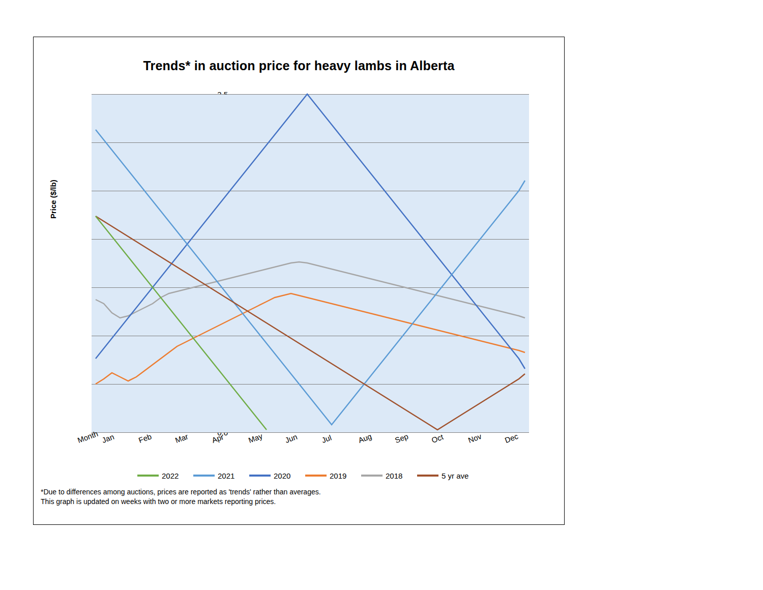Trends* in auction price for heavy lambs in Alberta
Price ($/lb)
3.5
3.0
2.5
2.0
1.5
1.0
0.5
0.0
Month Jan Feb Mar Apr May Jun Jul Aug Sep Oct Nov Dec
2022
2021
2020
2019
2018
5 yr ave
*Due to differences among auctions, prices are reported as 'trends' rather than averages.
This graph is updated on weeks with two or more markets reporting prices.